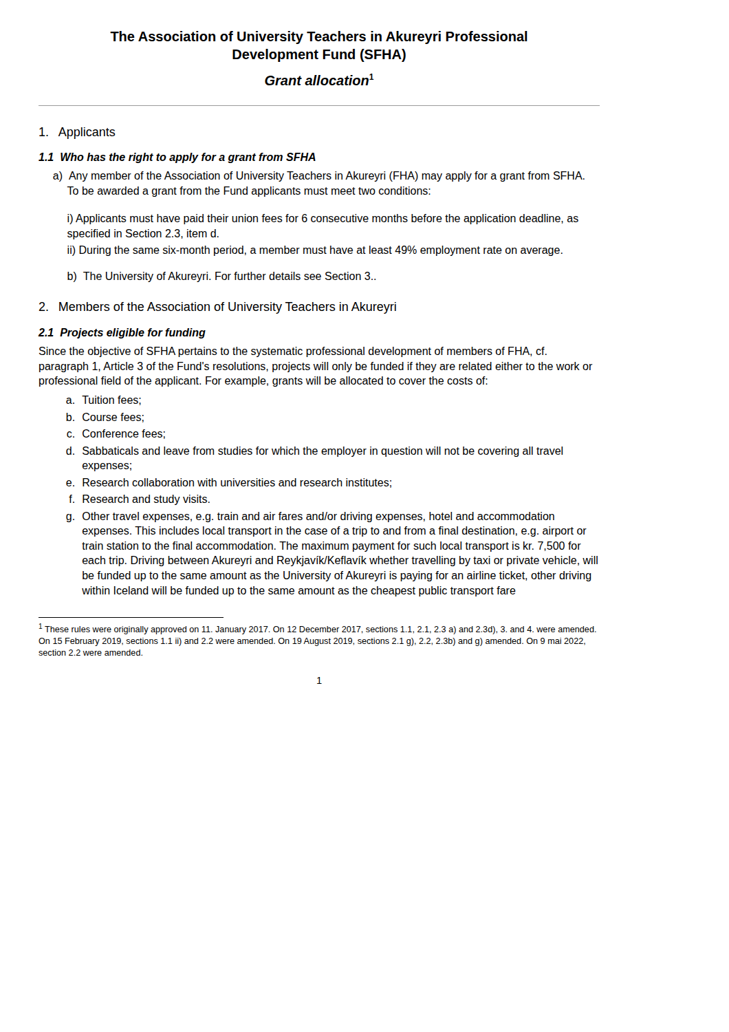The Association of University Teachers in Akureyri Professional
Development Fund (SFHA)
Grant allocation1
1. Applicants
1.1 Who has the right to apply for a grant from SFHA
a) Any member of the Association of University Teachers in Akureyri (FHA) may apply for a grant from SFHA. To be awarded a grant from the Fund applicants must meet two conditions:
i) Applicants must have paid their union fees for 6 consecutive months before the application deadline, as specified in Section 2.3, item d.
ii) During the same six-month period, a member must have at least 49% employment rate on average.
b) The University of Akureyri. For further details see Section 3..
2. Members of the Association of University Teachers in Akureyri
2.1 Projects eligible for funding
Since the objective of SFHA pertains to the systematic professional development of members of FHA, cf. paragraph 1, Article 3 of the Fund's resolutions, projects will only be funded if they are related either to the work or professional field of the applicant. For example, grants will be allocated to cover the costs of:
Tuition fees;
Course fees;
Conference fees;
Sabbaticals and leave from studies for which the employer in question will not be covering all travel expenses;
Research collaboration with universities and research institutes;
Research and study visits.
Other travel expenses, e.g. train and air fares and/or driving expenses, hotel and accommodation expenses. This includes local transport in the case of a trip to and from a final destination, e.g. airport or train station to the final accommodation. The maximum payment for such local transport is kr. 7,500 for each trip. Driving between Akureyri and Reykjavík/Keflavík whether travelling by taxi or private vehicle, will be funded up to the same amount as the University of Akureyri is paying for an airline ticket, other driving within Iceland will be funded up to the same amount as the cheapest public transport fare
1 These rules were originally approved on 11. January 2017. On 12 December 2017, sections 1.1, 2.1, 2.3 a) and 2.3d), 3. and 4. were amended. On 15 February 2019, sections 1.1 ii) and 2.2 were amended. On 19 August 2019, sections 2.1 g), 2.2, 2.3b) and g) amended. On 9 mai 2022, section 2.2 were amended.
1